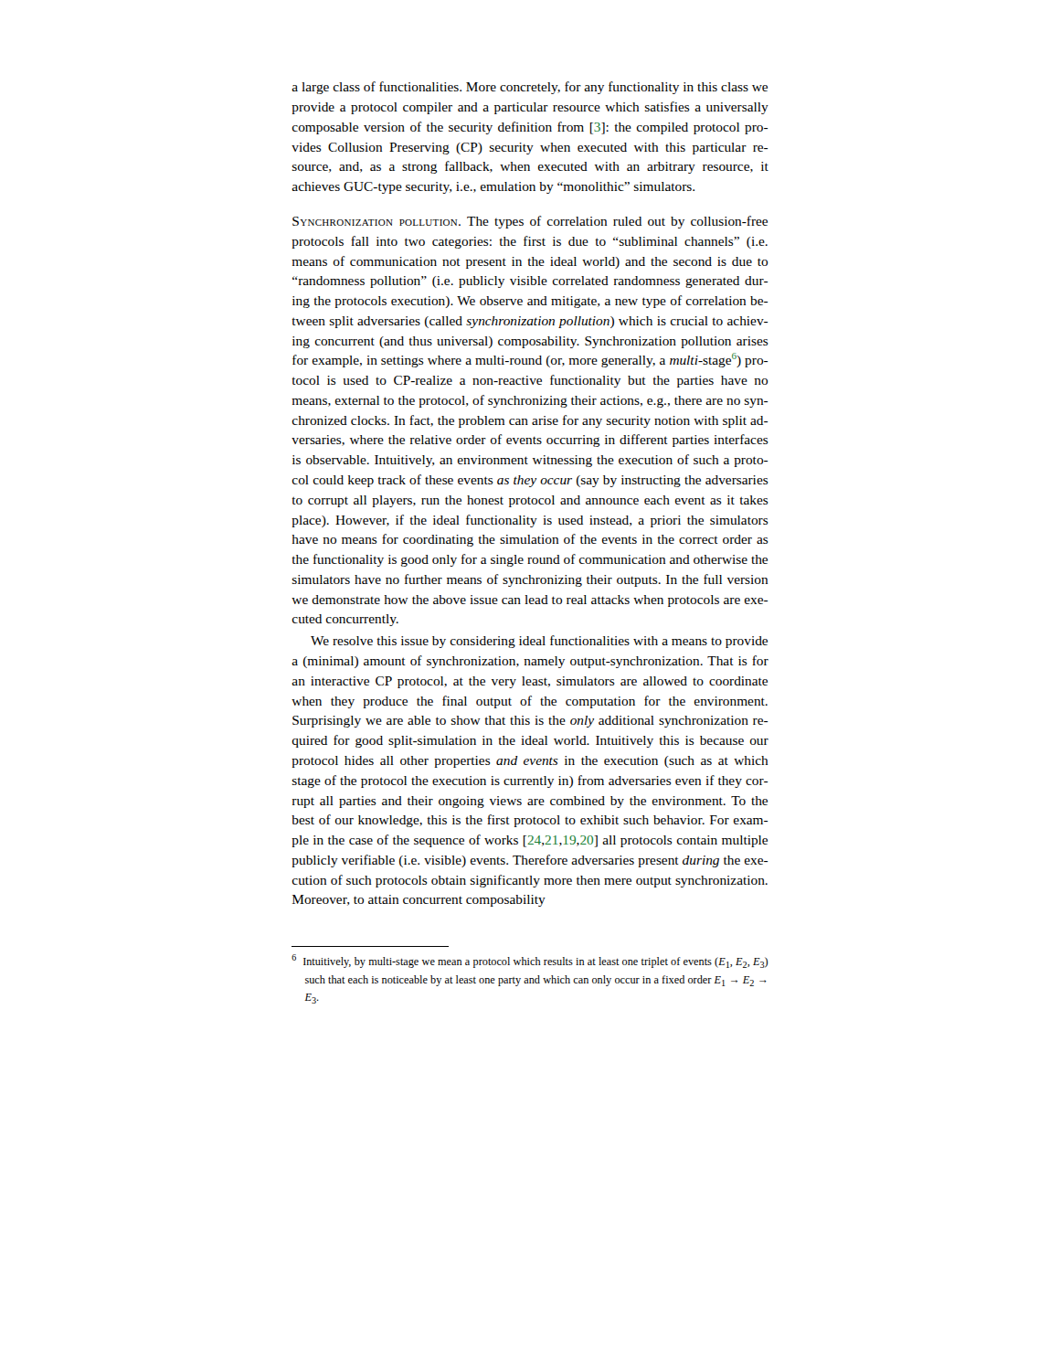a large class of functionalities. More concretely, for any functionality in this class we provide a protocol compiler and a particular resource which satisfies a universally composable version of the security definition from [3]: the compiled protocol provides Collusion Preserving (CP) security when executed with this particular resource, and, as a strong fallback, when executed with an arbitrary resource, it achieves GUC-type security, i.e., emulation by “monolithic” simulators.
Synchronization pollution. The types of correlation ruled out by collusion-free protocols fall into two categories: the first is due to “subliminal channels” (i.e. means of communication not present in the ideal world) and the second is due to “randomness pollution” (i.e. publicly visible correlated randomness generated during the protocols execution). We observe and mitigate, a new type of correlation between split adversaries (called synchronization pollution) which is crucial to achieving concurrent (and thus universal) composability. Synchronization pollution arises for example, in settings where a multi-round (or, more generally, a multi-stage6) protocol is used to CP-realize a non-reactive functionality but the parties have no means, external to the protocol, of synchronizing their actions, e.g., there are no synchronized clocks. In fact, the problem can arise for any security notion with split adversaries, where the relative order of events occurring in different parties interfaces is observable. Intuitively, an environment witnessing the execution of such a protocol could keep track of these events as they occur (say by instructing the adversaries to corrupt all players, run the honest protocol and announce each event as it takes place). However, if the ideal functionality is used instead, a priori the simulators have no means for coordinating the simulation of the events in the correct order as the functionality is good only for a single round of communication and otherwise the simulators have no further means of synchronizing their outputs. In the full version we demonstrate how the above issue can lead to real attacks when protocols are executed concurrently.
We resolve this issue by considering ideal functionalities with a means to provide a (minimal) amount of synchronization, namely output-synchronization. That is for an interactive CP protocol, at the very least, simulators are allowed to coordinate when they produce the final output of the computation for the environment. Surprisingly we are able to show that this is the only additional synchronization required for good split-simulation in the ideal world. Intuitively this is because our protocol hides all other properties and events in the execution (such as at which stage of the protocol the execution is currently in) from adversaries even if they corrupt all parties and their ongoing views are combined by the environment. To the best of our knowledge, this is the first protocol to exhibit such behavior. For example in the case of the sequence of works [24,21,19,20] all protocols contain multiple publicly verifiable (i.e. visible) events. Therefore adversaries present during the execution of such protocols obtain significantly more then mere output synchronization. Moreover, to attain concurrent composability
6 Intuitively, by multi-stage we mean a protocol which results in at least one triplet of events (E1, E2, E3) such that each is noticeable by at least one party and which can only occur in a fixed order E1 → E2 → E3.